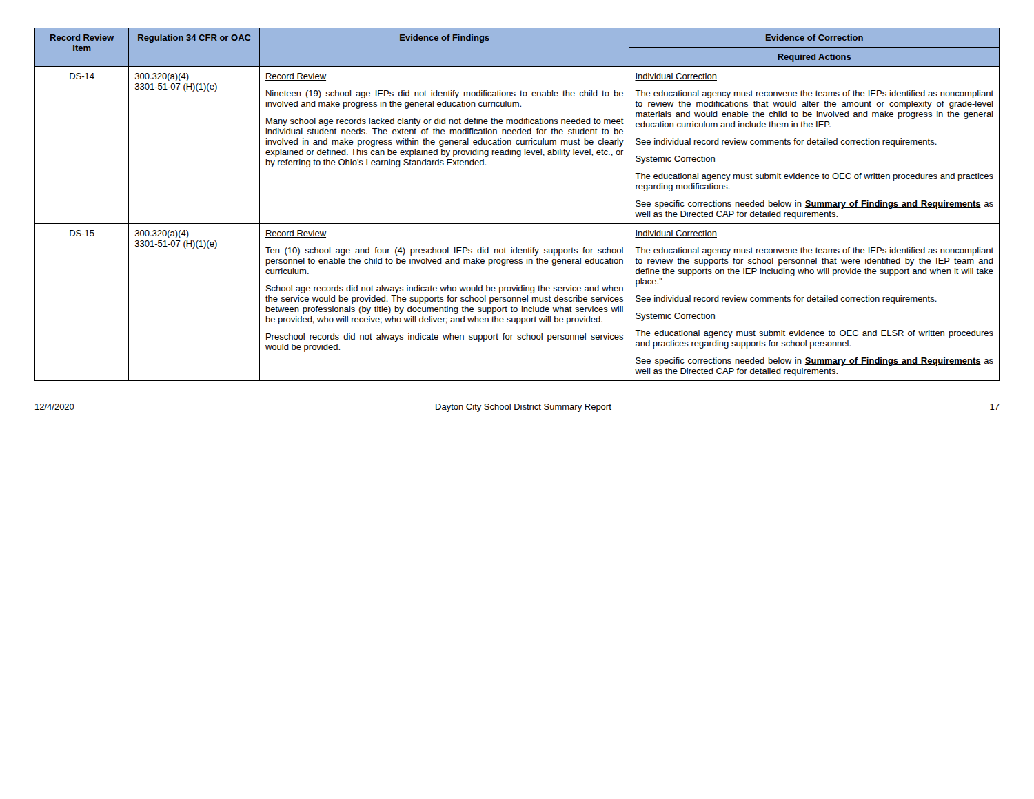| Record Review Item | Regulation 34 CFR or OAC | Evidence of Findings | Evidence of Correction |
| --- | --- | --- | --- |
| Required Actions |
| DS-14 | 300.320(a)(4) 3301-51-07 (H)(1)(e) | Record Review Nineteen (19) school age IEPs did not identify modifications to enable the child to be involved and make progress in the general education curriculum. Many school age records lacked clarity or did not define the modifications needed to meet individual student needs. The extent of the modification needed for the student to be involved in and make progress within the general education curriculum must be clearly explained or defined. This can be explained by providing reading level, ability level, etc., or by referring to the Ohio's Learning Standards Extended. | Individual Correction The educational agency must reconvene the teams of the IEPs identified as noncompliant to review the modifications that would alter the amount or complexity of grade-level materials and would enable the child to be involved and make progress in the general education curriculum and include them in the IEP. See individual record review comments for detailed correction requirements. Systemic Correction The educational agency must submit evidence to OEC of written procedures and practices regarding modifications. See specific corrections needed below in Summary of Findings and Requirements as well as the Directed CAP for detailed requirements. |
| DS-15 | 300.320(a)(4) 3301-51-07 (H)(1)(e) | Record Review Ten (10) school age and four (4) preschool IEPs did not identify supports for school personnel to enable the child to be involved and make progress in the general education curriculum. School age records did not always indicate who would be providing the service and when the service would be provided. The supports for school personnel must describe services between professionals (by title) by documenting the support to include what services will be provided, who will receive; who will deliver; and when the support will be provided. Preschool records did not always indicate when support for school personnel services would be provided. | Individual Correction The educational agency must reconvene the teams of the IEPs identified as noncompliant to review the supports for school personnel that were identified by the IEP team and define the supports on the IEP including who will provide the support and when it will take place." See individual record review comments for detailed correction requirements. Systemic Correction The educational agency must submit evidence to OEC and ELSR of written procedures and practices regarding supports for school personnel. See specific corrections needed below in Summary of Findings and Requirements as well as the Directed CAP for detailed requirements. |
12/4/2020
Dayton City School District Summary Report
17